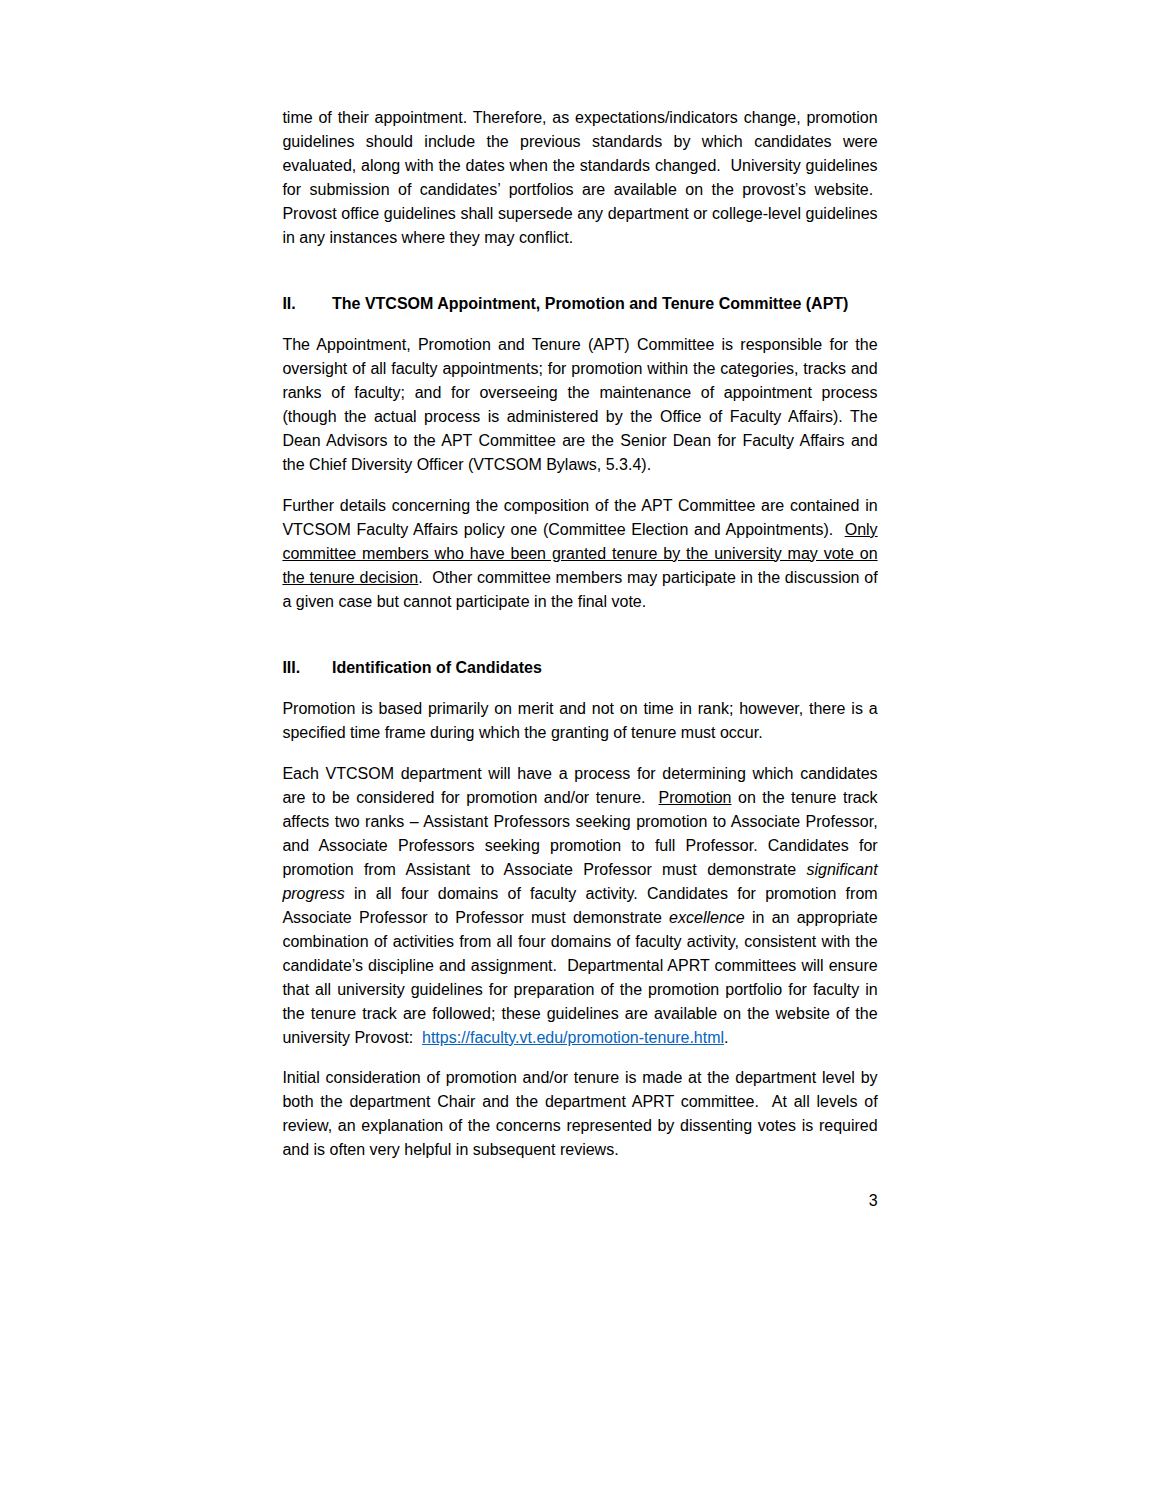time of their appointment. Therefore, as expectations/indicators change, promotion guidelines should include the previous standards by which candidates were evaluated, along with the dates when the standards changed. University guidelines for submission of candidates’ portfolios are available on the provost’s website. Provost office guidelines shall supersede any department or college-level guidelines in any instances where they may conflict.
II. The VTCSOM Appointment, Promotion and Tenure Committee (APT)
The Appointment, Promotion and Tenure (APT) Committee is responsible for the oversight of all faculty appointments; for promotion within the categories, tracks and ranks of faculty; and for overseeing the maintenance of appointment process (though the actual process is administered by the Office of Faculty Affairs). The Dean Advisors to the APT Committee are the Senior Dean for Faculty Affairs and the Chief Diversity Officer (VTCSOM Bylaws, 5.3.4).
Further details concerning the composition of the APT Committee are contained in VTCSOM Faculty Affairs policy one (Committee Election and Appointments). Only committee members who have been granted tenure by the university may vote on the tenure decision. Other committee members may participate in the discussion of a given case but cannot participate in the final vote.
III. Identification of Candidates
Promotion is based primarily on merit and not on time in rank; however, there is a specified time frame during which the granting of tenure must occur.
Each VTCSOM department will have a process for determining which candidates are to be considered for promotion and/or tenure. Promotion on the tenure track affects two ranks – Assistant Professors seeking promotion to Associate Professor, and Associate Professors seeking promotion to full Professor. Candidates for promotion from Assistant to Associate Professor must demonstrate significant progress in all four domains of faculty activity. Candidates for promotion from Associate Professor to Professor must demonstrate excellence in an appropriate combination of activities from all four domains of faculty activity, consistent with the candidate’s discipline and assignment. Departmental APRT committees will ensure that all university guidelines for preparation of the promotion portfolio for faculty in the tenure track are followed; these guidelines are available on the website of the university Provost: https://faculty.vt.edu/promotion-tenure.html.
Initial consideration of promotion and/or tenure is made at the department level by both the department Chair and the department APRT committee. At all levels of review, an explanation of the concerns represented by dissenting votes is required and is often very helpful in subsequent reviews.
3